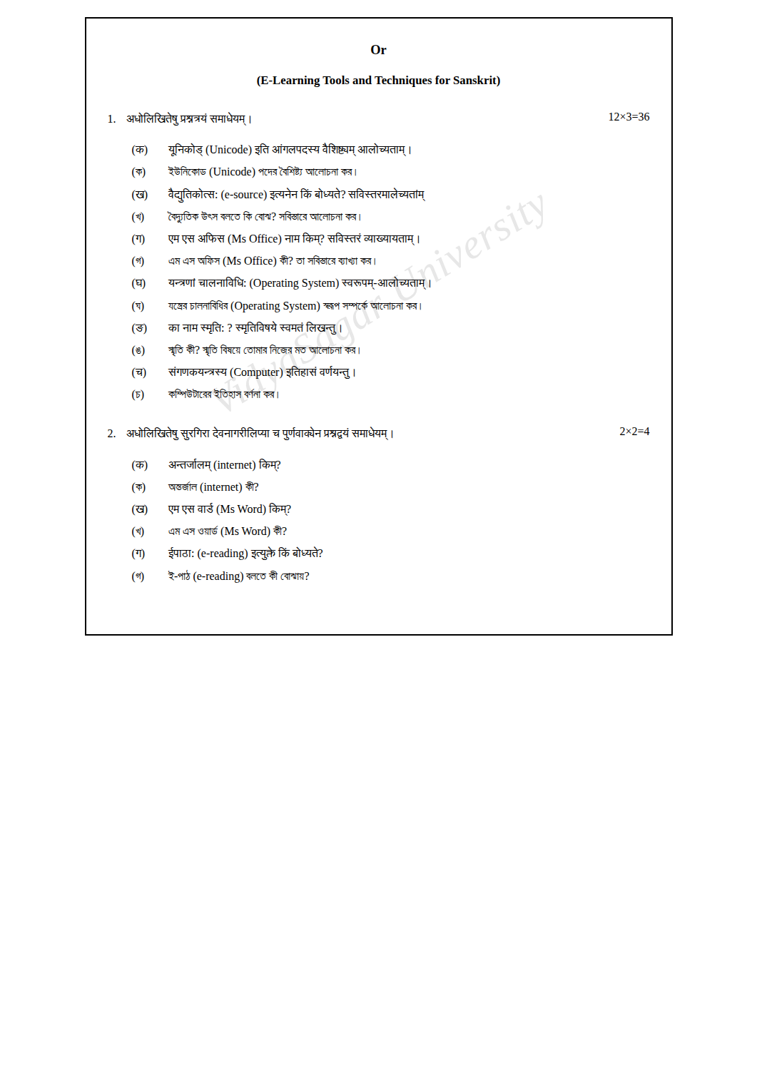VidyaSagar University
Or
(E-Learning Tools and Techniques for Sanskrit)
1. अधोलिखितेषु प्रश्नत्रयं समाधेयम्।
12×3=36
(क) यूनिकोड् (Unicode) इति आंगलपदस्य वैशिष्ट्यम् आलोच्यताम्।
(ক) ইউনিকোড (Unicode) পদের বৈশিষ্ট্য আলোচনা কর।
(ख) वैद्युतिकोत्स: (e-source) इत्यनेन किं बोध्यते? सविस्तरमालेच्यतांम्
(খ) বৈদ্যুতিক উৎস বলতে কি বোঝ? সবিস্তারে আলোচনা কর।
(ग) एम एस अफिस (Ms Office) नाम किम्? सविस्तरं व्याख्यायताम्।
(গ) এম এস অফিস (Ms Office) কী? তা সবিস্তারে ব্যাখ্যা কর।
(घ) यन्त्रणां चालनाविधि: (Operating System) स्वरूपम्-आलोच्यताम्।
(ঘ) যন্ত্রের চালনাবিধির (Operating System) স্বরূপ সম্পর্কে আলোচনা কর।
(ङ) का नाम स्मृति: ? स्मृतिविषये स्वमतं लिखन्तु।
(ঙ) স্মৃতি কী? স্মৃতি বিষয়ে তোমার নিজের মত আলোচনা কর।
(च) संगणकयन्त्रस्य (Computer) इतिहासं वर्णयन्तु।
(চ) কম্পিউটারের ইতিহাস বর্ণনা কর।
2. अधोलिखितेषु सुरगिरा देवनागरीलिप्या च पुर्णवाक्येन प्रश्नद्वयं समाधेयम्।
2×2=4
(क) अन्तर्जालम् (internet) किम्?
(ক) অন্তর্জাল (internet) কী?
(ख) एम एस वार्ड (Ms Word) किम्?
(খ) এম এস ওয়ার্ড (Ms Word) কী?
(ग) ईपाठा: (e-reading) इत्युक्ते किं बोध्यते?
(গ) ই-পাঠ (e-reading) বলতে কী বোঝায়?